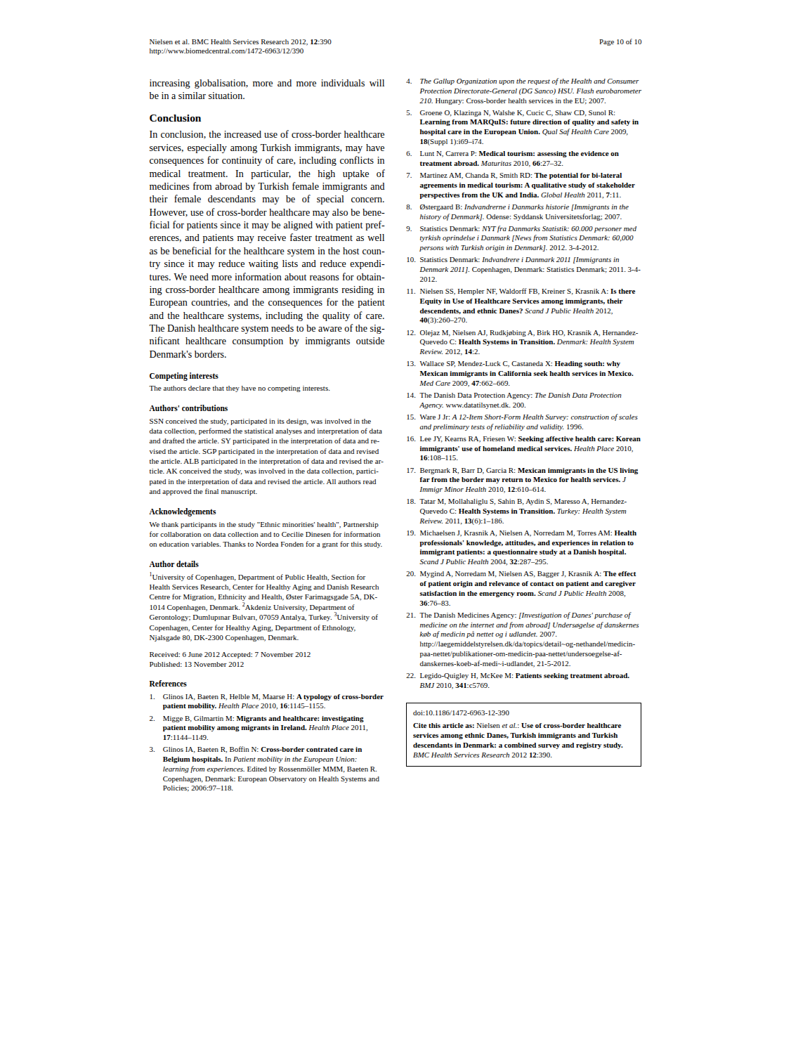Nielsen et al. BMC Health Services Research 2012, 12:390
http://www.biomedcentral.com/1472-6963/12/390
Page 10 of 10
increasing globalisation, more and more individuals will be in a similar situation.
Conclusion
In conclusion, the increased use of cross-border healthcare services, especially among Turkish immigrants, may have consequences for continuity of care, including conflicts in medical treatment. In particular, the high uptake of medicines from abroad by Turkish female immigrants and their female descendants may be of special concern. However, use of cross-border healthcare may also be beneficial for patients since it may be aligned with patient preferences, and patients may receive faster treatment as well as be beneficial for the healthcare system in the host country since it may reduce waiting lists and reduce expenditures. We need more information about reasons for obtaining cross-border healthcare among immigrants residing in European countries, and the consequences for the patient and the healthcare systems, including the quality of care. The Danish healthcare system needs to be aware of the significant healthcare consumption by immigrants outside Denmark's borders.
Competing interests
The authors declare that they have no competing interests.
Authors' contributions
SSN conceived the study, participated in its design, was involved in the data collection, performed the statistical analyses and interpretation of data and drafted the article. SY participated in the interpretation of data and revised the article. SGP participated in the interpretation of data and revised the article. ALB participated in the interpretation of data and revised the article. AK conceived the study, was involved in the data collection, participated in the interpretation of data and revised the article. All authors read and approved the final manuscript.
Acknowledgements
We thank participants in the study "Ethnic minorities' health", Partnership for collaboration on data collection and to Cecilie Dinesen for information on education variables. Thanks to Nordea Fonden for a grant for this study.
Author details
1University of Copenhagen, Department of Public Health, Section for Health Services Research, Center for Healthy Aging and Danish Research Centre for Migration, Ethnicity and Health, Øster Farimagsgade 5A, DK-1014 Copenhagen, Denmark. 2Akdeniz University, Department of Gerontology; Dumlupınar Bulvarı, 07059 Antalya, Turkey. 3University of Copenhagen, Center for Healthy Aging, Department of Ethnology, Njalsgade 80, DK-2300 Copenhagen, Denmark.
Received: 6 June 2012 Accepted: 7 November 2012
Published: 13 November 2012
References
1. Glinos IA, Baeten R, Helble M, Maarse H: A typology of cross-border patient mobility. Health Place 2010, 16:1145–1155.
2. Migge B, Gilmartin M: Migrants and healthcare: investigating patient mobility among migrants in Ireland. Health Place 2011, 17:1144–1149.
3. Glinos IA, Baeten R, Boffin N: Cross-border contrated care in Belgium hospitals. In Patient mobility in the European Union: learning from experiences. Edited by Rossenmöller MMM, Baeten R. Copenhagen, Denmark: European Observatory on Health Systems and Policies; 2006:97–118.
4. The Gallup Organization upon the request of the Health and Consumer Protection Directorate-General (DG Sanco) HSU. Flash eurobarometer 210. Hungary: Cross-border health services in the EU; 2007.
5. Groene O, Klazinga N, Walshe K, Cucic C, Shaw CD, Sunol R: Learning from MARQuIS: future direction of quality and safety in hospital care in the European Union. Qual Saf Health Care 2009, 18(Suppl 1):i69–i74.
6. Lunt N, Carrera P: Medical tourism: assessing the evidence on treatment abroad. Maturitas 2010, 66:27–32.
7. Martinez AM, Chanda R, Smith RD: The potential for bi-lateral agreements in medical tourism: A qualitative study of stakeholder perspectives from the UK and India. Global Health 2011, 7:11.
8. Østergaard B: Indvandrerne i Danmarks historie [Immigrants in the history of Denmark]. Odense: Syddansk Universitetsforlag; 2007.
9. Statistics Denmark: NYT fra Danmarks Statistik: 60.000 personer med tyrkish oprindelse i Danmark [News from Statistics Denmark: 60,000 persons with Turkish origin in Denmark]. 2012. 3-4-2012.
10. Statistics Denmark: Indvandrere i Danmark 2011 [Immigrants in Denmark 2011]. Copenhagen, Denmark: Statistics Denmark; 2011. 3-4-2012.
11. Nielsen SS, Hempler NF, Waldorff FB, Kreiner S, Krasnik A: Is there Equity in Use of Healthcare Services among immigrants, their descendents, and ethnic Danes? Scand J Public Health 2012, 40(3):260–270.
12. Olejaz M, Nielsen AJ, Rudkjøbing A, Birk HO, Krasnik A, Hernandez-Quevedo C: Health Systems in Transition. Denmark: Health System Review. 2012, 14:2.
13. Wallace SP, Mendez-Luck C, Castaneda X: Heading south: why Mexican immigrants in California seek health services in Mexico. Med Care 2009, 47:662–669.
14. The Danish Data Protection Agency: The Danish Data Protection Agency. www.datatilsynet.dk. 200.
15. Ware J Jr: A 12-Item Short-Form Health Survey: construction of scales and preliminary tests of reliability and validity. 1996.
16. Lee JY, Kearns RA, Friesen W: Seeking affective health care: Korean immigrants' use of homeland medical services. Health Place 2010, 16:108–115.
17. Bergmark R, Barr D, Garcia R: Mexican immigrants in the US living far from the border may return to Mexico for health services. J Immigr Minor Health 2010, 12:610–614.
18. Tatar M, Mollahaliglu S, Sahin B, Aydin S, Maresso A, Hernandez-Quevedo C: Health Systems in Transition. Turkey: Health System Reivew. 2011, 13(6):1–186.
19. Michaelsen J, Krasnik A, Nielsen A, Norredam M, Torres AM: Health professionals' knowledge, attitudes, and experiences in relation to immigrant patients: a questionnaire study at a Danish hospital. Scand J Public Health 2004, 32:287–295.
20. Mygind A, Norredam M, Nielsen AS, Bagger J, Krasnik A: The effect of patient origin and relevance of contact on patient and caregiver satisfaction in the emergency room. Scand J Public Health 2008, 36:76–83.
21. The Danish Medicines Agency: [Investigation of Danes' purchase of medicine on the internet and from abroad] Undersøgelse af danskernes køb af medicin på nettet og i udlandet. 2007. http://laegemiddelstyrelsen.dk/da/topics/detail~og-nethandel/medicin-paa-nettet/publikationer-om-medicin-paa-nettet/undersoegelse-af-danskernes-koeb-af-medi~i-udlandet, 21-5-2012.
22. Legido-Quigley H, McKee M: Patients seeking treatment abroad. BMJ 2010, 341:c5769.
doi:10.1186/1472-6963-12-390
Cite this article as: Nielsen et al.: Use of cross-border healthcare services among ethnic Danes, Turkish immigrants and Turkish descendants in Denmark: a combined survey and registry study. BMC Health Services Research 2012 12:390.